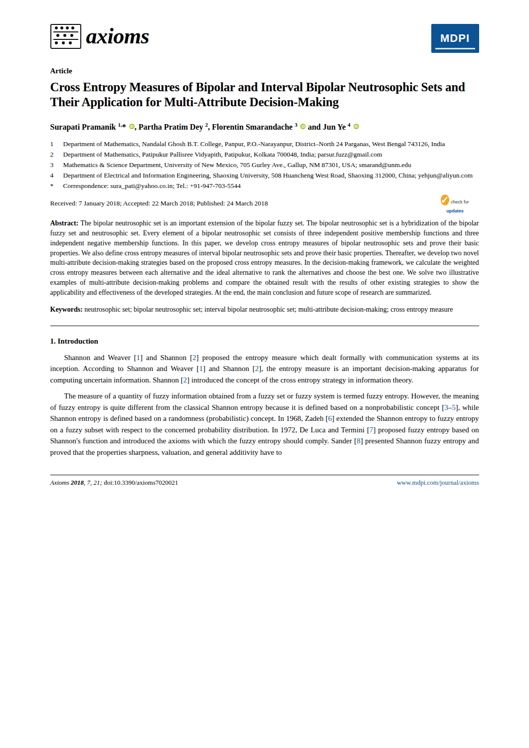axioms
MDPI
Article
Cross Entropy Measures of Bipolar and Interval Bipolar Neutrosophic Sets and Their Application for Multi-Attribute Decision-Making
Surapati Pramanik 1,* , Partha Pratim Dey 2, Florentin Smarandache 3 and Jun Ye 4
1 Department of Mathematics, Nandalal Ghosh B.T. College, Panpur, P.O.-Narayanpur, District–North 24 Parganas, West Bengal 743126, India
2 Department of Mathematics, Patipukur Pallisree Vidyapith, Patipukur, Kolkata 700048, India; parsur.fuzz@gmail.com
3 Mathematics & Science Department, University of New Mexico, 705 Gurley Ave., Gallup, NM 87301, USA; smarand@unm.edu
4 Department of Electrical and Information Engineering, Shaoxing University, 508 Huancheng West Road, Shaoxing 312000, China; yehjun@aliyun.com
*Correspondence: sura_pati@yahoo.co.in; Tel.: +91-947-703-5544
Received: 7 January 2018; Accepted: 22 March 2018; Published: 24 March 2018 ✓ check for
updates
Abstract: The bipolar neutrosophic set is an important extension of the bipolar fuzzy set. The bipolar neutrosophic set is a hybridization of the bipolar fuzzy set and neutrosophic set. Every element of a bipolar neutrosophic set consists of three independent positive membership functions and three independent negative membership functions. In this paper, we develop cross entropy measures of bipolar neutrosophic sets and prove their basic properties. We also define cross entropy measures of interval bipolar neutrosophic sets and prove their basic properties. Thereafter, we develop two novel multi-attribute decision-making strategies based on the proposed cross entropy measures. In the decision-making framework, we calculate the weighted cross entropy measures between each alternative and the ideal alternative to rank the alternatives and choose the best one. We solve two illustrative examples of multi-attribute decision-making problems and compare the obtained result with the results of other existing strategies to show the applicability and effectiveness of the developed strategies. At the end, the main conclusion and future scope of research are summarized.
Keywords: neutrosophic set; bipolar neutrosophic set; interval bipolar neutrosophic set; multi-attribute decision-making; cross entropy measure
1. Introduction
Shannon and Weaver [1] and Shannon [2] proposed the entropy measure which dealt formally with communication systems at its inception. According to Shannon and Weaver [1] and Shannon [2], the entropy measure is an important decision-making apparatus for computing uncertain information. Shannon [2] introduced the concept of the cross entropy strategy in information theory.
The measure of a quantity of fuzzy information obtained from a fuzzy set or fuzzy system is termed fuzzy entropy. However, the meaning of fuzzy entropy is quite different from the classical Shannon entropy because it is defined based on a nonprobabilistic concept [3–5], while Shannon entropy is defined based on a randomness (probabilistic) concept. In 1968, Zadeh [6] extended the Shannon entropy to fuzzy entropy on a fuzzy subset with respect to the concerned probability distribution. In 1972, De Luca and Termini [7] proposed fuzzy entropy based on Shannon's function and introduced the axioms with which the fuzzy entropy should comply. Sander [8] presented Shannon fuzzy entropy and proved that the properties sharpness, valuation, and general additivity have to
Axioms 2018, 7, 21; doi:10.3390/axioms7020021
www.mdpi.com/journal/axioms